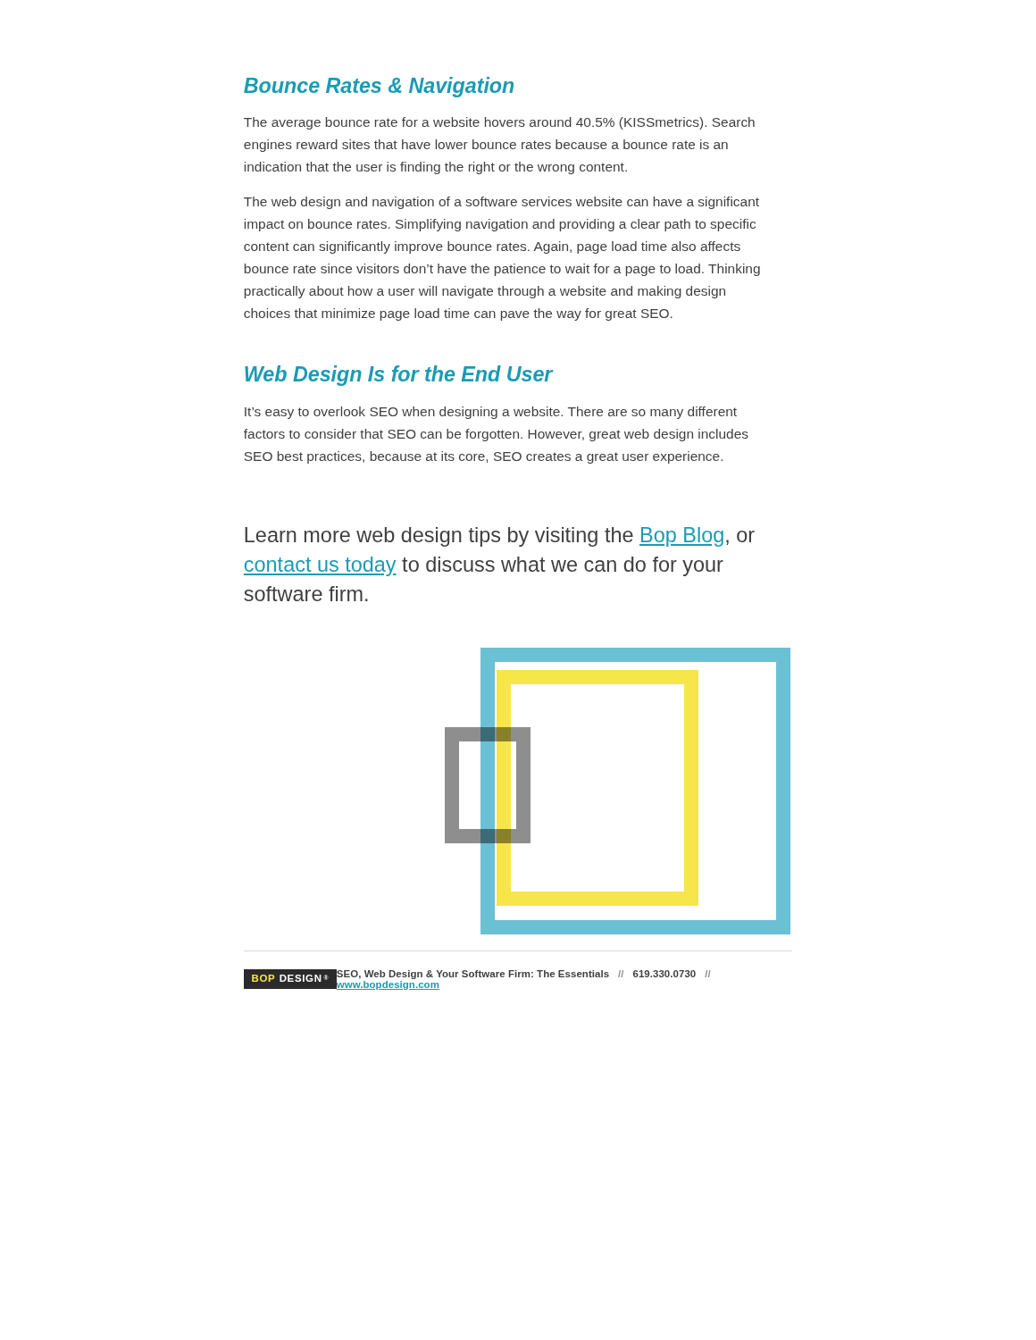Bounce Rates & Navigation
The average bounce rate for a website hovers around 40.5% (KISSmetrics). Search engines reward sites that have lower bounce rates because a bounce rate is an indication that the user is finding the right or the wrong content.
The web design and navigation of a software services website can have a significant impact on bounce rates. Simplifying navigation and providing a clear path to specific content can significantly improve bounce rates. Again, page load time also affects bounce rate since visitors don’t have the patience to wait for a page to load. Thinking practically about how a user will navigate through a website and making design choices that minimize page load time can pave the way for great SEO.
Web Design Is for the End User
It’s easy to overlook SEO when designing a website. There are so many different factors to consider that SEO can be forgotten. However, great web design includes SEO best practices, because at its core, SEO creates a great user experience.
Learn more web design tips by visiting the Bop Blog, or contact us today to discuss what we can do for your software firm.
BOP DESIGN® SEO, Web Design & Your Software Firm: The Essentials // 619.330.0730 // www.bopdesign.com